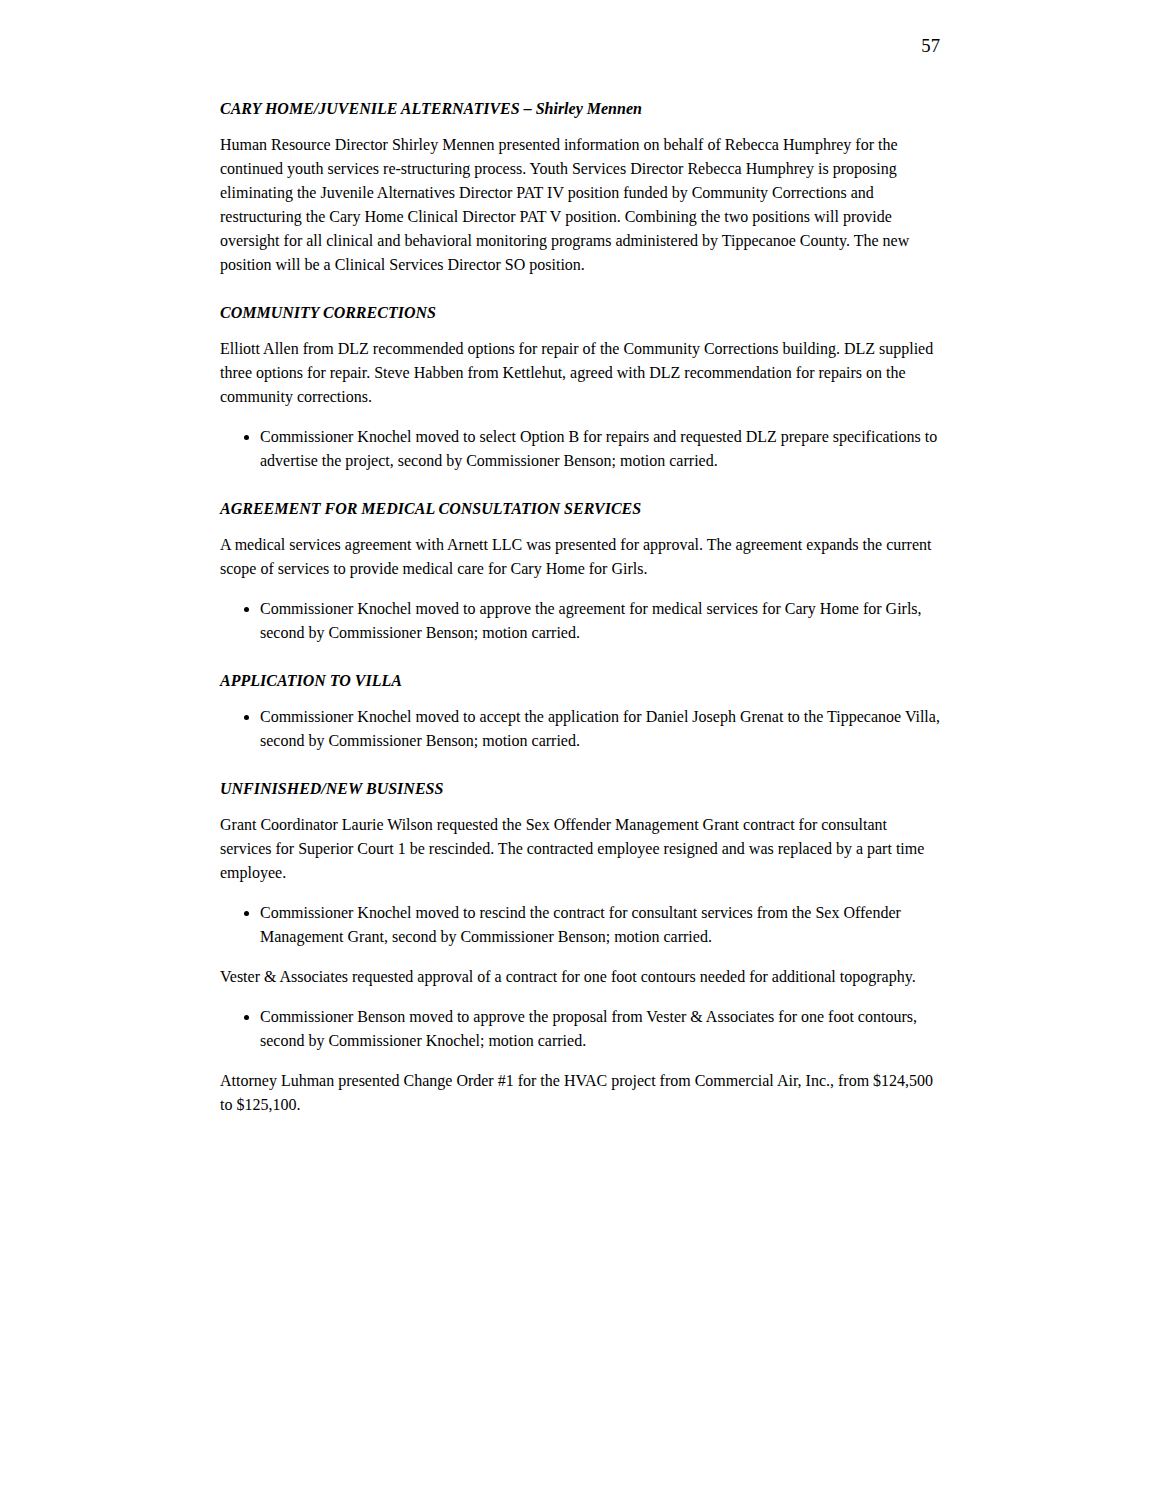57
CARY HOME/JUVENILE ALTERNATIVES – Shirley Mennen
Human Resource Director Shirley Mennen presented information on behalf of Rebecca Humphrey for the continued youth services re-structuring process. Youth Services Director Rebecca Humphrey is proposing eliminating the Juvenile Alternatives Director PAT IV position funded by Community Corrections and restructuring the Cary Home Clinical Director PAT V position. Combining the two positions will provide oversight for all clinical and behavioral monitoring programs administered by Tippecanoe County. The new position will be a Clinical Services Director SO position.
COMMUNITY CORRECTIONS
Elliott Allen from DLZ recommended options for repair of the Community Corrections building. DLZ supplied three options for repair. Steve Habben from Kettlehut, agreed with DLZ recommendation for repairs on the community corrections.
Commissioner Knochel moved to select Option B for repairs and requested DLZ prepare specifications to advertise the project, second by Commissioner Benson; motion carried.
AGREEMENT FOR MEDICAL CONSULTATION SERVICES
A medical services agreement with Arnett LLC was presented for approval. The agreement expands the current scope of services to provide medical care for Cary Home for Girls.
Commissioner Knochel moved to approve the agreement for medical services for Cary Home for Girls, second by Commissioner Benson; motion carried.
APPLICATION TO VILLA
Commissioner Knochel moved to accept the application for Daniel Joseph Grenat to the Tippecanoe Villa, second by Commissioner Benson; motion carried.
UNFINISHED/NEW BUSINESS
Grant Coordinator Laurie Wilson requested the Sex Offender Management Grant contract for consultant services for Superior Court 1 be rescinded. The contracted employee resigned and was replaced by a part time employee.
Commissioner Knochel moved to rescind the contract for consultant services from the Sex Offender Management Grant, second by Commissioner Benson; motion carried.
Vester & Associates requested approval of a contract for one foot contours needed for additional topography.
Commissioner Benson moved to approve the proposal from Vester & Associates for one foot contours, second by Commissioner Knochel; motion carried.
Attorney Luhman presented Change Order #1 for the HVAC project from Commercial Air, Inc., from $124,500 to $125,100.